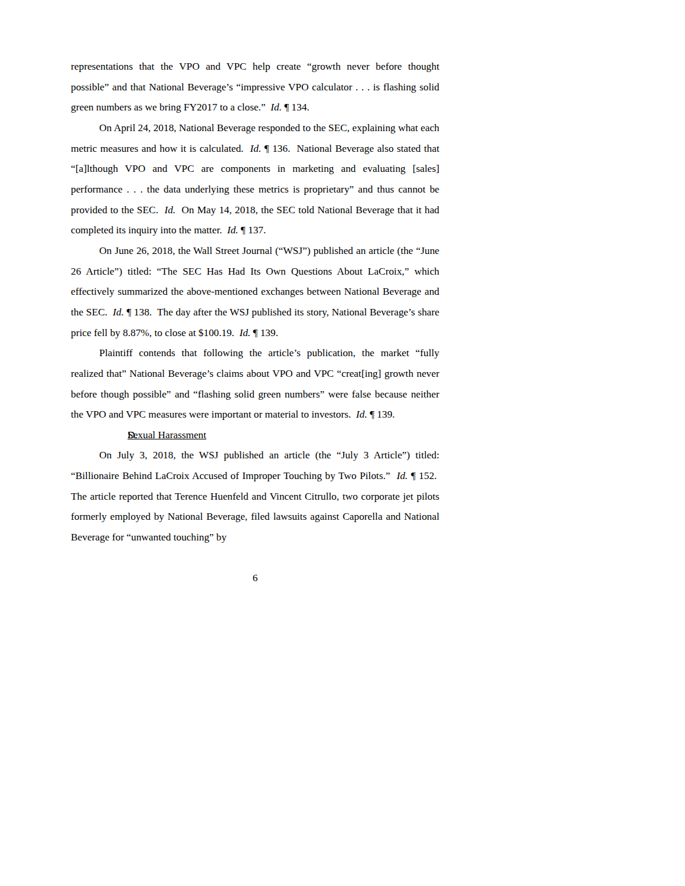representations that the VPO and VPC help create “growth never before thought possible” and that National Beverage’s “impressive VPO calculator . . . is flashing solid green numbers as we bring FY2017 to a close.” Id. ¶ 134.
On April 24, 2018, National Beverage responded to the SEC, explaining what each metric measures and how it is calculated. Id. ¶ 136. National Beverage also stated that “[a]lthough VPO and VPC are components in marketing and evaluating [sales] performance . . . the data underlying these metrics is proprietary” and thus cannot be provided to the SEC. Id. On May 14, 2018, the SEC told National Beverage that it had completed its inquiry into the matter. Id. ¶ 137.
On June 26, 2018, the Wall Street Journal (“WSJ”) published an article (the “June 26 Article”) titled: “The SEC Has Had Its Own Questions About LaCroix,” which effectively summarized the above-mentioned exchanges between National Beverage and the SEC. Id. ¶ 138. The day after the WSJ published its story, National Beverage’s share price fell by 8.87%, to close at $100.19. Id. ¶ 139.
Plaintiff contends that following the article’s publication, the market “fully realized that” National Beverage’s claims about VPO and VPC “creat[ing] growth never before though possible” and “flashing solid green numbers” were false because neither the VPO and VPC measures were important or material to investors. Id. ¶ 139.
D. Sexual Harassment
On July 3, 2018, the WSJ published an article (the “July 3 Article”) titled: “Billionaire Behind LaCroix Accused of Improper Touching by Two Pilots.” Id. ¶ 152. The article reported that Terence Huenfeld and Vincent Citrullo, two corporate jet pilots formerly employed by National Beverage, filed lawsuits against Caporella and National Beverage for “unwanted touching” by
6